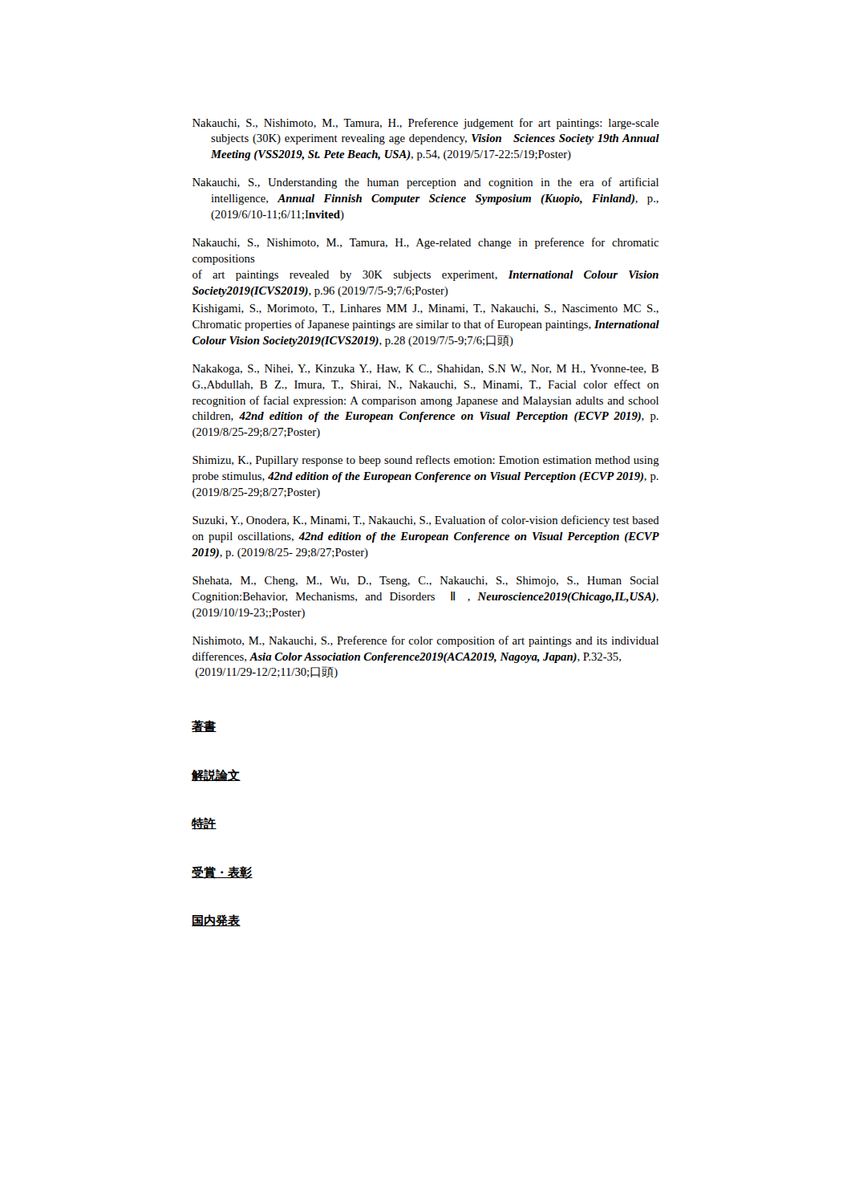Nakauchi, S., Nishimoto, M., Tamura, H., Preference judgement for art paintings: large-scale subjects (30K) experiment revealing age dependency, Vision Sciences Society 19th Annual Meeting (VSS2019, St. Pete Beach, USA), p.54, (2019/5/17-22:5/19;Poster)
Nakauchi, S., Understanding the human perception and cognition in the era of artificial intelligence, Annual Finnish Computer Science Symposium (Kuopio, Finland), p., (2019/6/10-11;6/11;Invited)
Nakauchi, S., Nishimoto, M., Tamura, H., Age-related change in preference for chromatic compositions of art paintings revealed by 30K subjects experiment, International Colour Vision Society2019(ICVS2019), p.96 (2019/7/5-9;7/6;Poster)
Kishigami, S., Morimoto, T., Linhares MM J., Minami, T., Nakauchi, S., Nascimento MC S., Chromatic properties of Japanese paintings are similar to that of European paintings, International Colour Vision Society2019(ICVS2019), p.28 (2019/7/5-9;7/6;口頭)
Nakakoga, S., Nihei, Y., Kinzuka Y., Haw, K C., Shahidan, S.N W., Nor, M H., Yvonne-tee, B G.,Abdullah, B Z., Imura, T., Shirai, N., Nakauchi, S., Minami, T., Facial color effect on recognition of facial expression: A comparison among Japanese and Malaysian adults and school children, 42nd edition of the European Conference on Visual Perception (ECVP 2019), p. (2019/8/25-29;8/27;Poster)
Shimizu, K., Pupillary response to beep sound reflects emotion: Emotion estimation method using probe stimulus, 42nd edition of the European Conference on Visual Perception (ECVP 2019), p. (2019/8/25-29;8/27;Poster)
Suzuki, Y., Onodera, K., Minami, T., Nakauchi, S., Evaluation of color-vision deficiency test based on pupil oscillations, 42nd edition of the European Conference on Visual Perception (ECVP 2019), p. (2019/8/25- 29;8/27;Poster)
Shehata, M., Cheng, M., Wu, D., Tseng, C., Nakauchi, S., Shimojo, S., Human Social Cognition:Behavior, Mechanisms, and Disorders Ⅱ , Neuroscience2019(Chicago,IL,USA), (2019/10/19-23;;Poster)
Nishimoto, M., Nakauchi, S., Preference for color composition of art paintings and its individual differences, Asia Color Association Conference2019(ACA2019, Nagoya, Japan), P.32-35,
(2019/11/29-12/2;11/30;口頭)
著書
解説論文
特許
受賞・表彰
国内発表